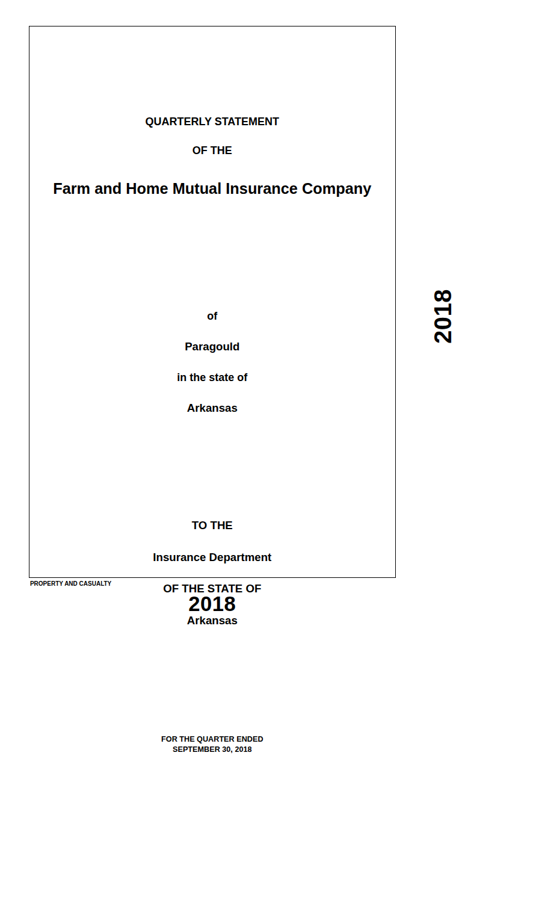2018
QUARTERLY STATEMENT
OF THE
Farm and Home Mutual Insurance Company
of
Paragould
in the state of
Arkansas
TO THE
Insurance Department
OF THE STATE OF
Arkansas
FOR THE QUARTER ENDED
SEPTEMBER 30, 2018
PROPERTY AND CASUALTY
2018